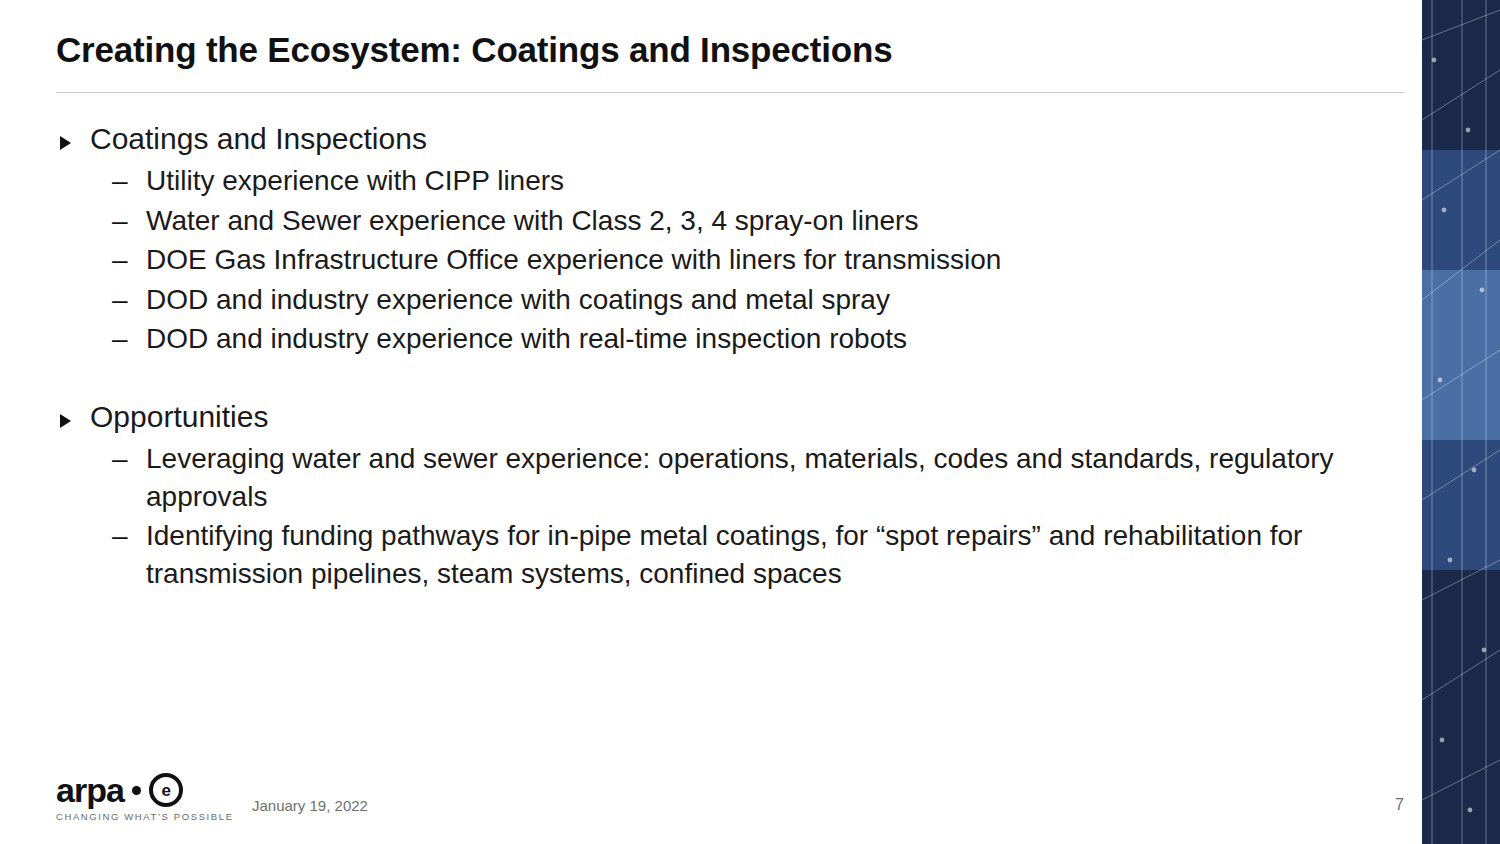Creating the Ecosystem: Coatings and Inspections
Coatings and Inspections
Utility experience with CIPP liners
Water and Sewer experience with Class 2, 3, 4 spray-on liners
DOE Gas Infrastructure Office experience with liners for transmission
DOD and industry experience with coatings and metal spray
DOD and industry experience with real-time inspection robots
Opportunities
Leveraging water and sewer experience: operations, materials, codes and standards, regulatory approvals
Identifying funding pathways for in-pipe metal coatings, for “spot repairs” and rehabilitation for transmission pipelines, steam systems, confined spaces
arpa e
Changing What’s Possible
January 19, 2022
7